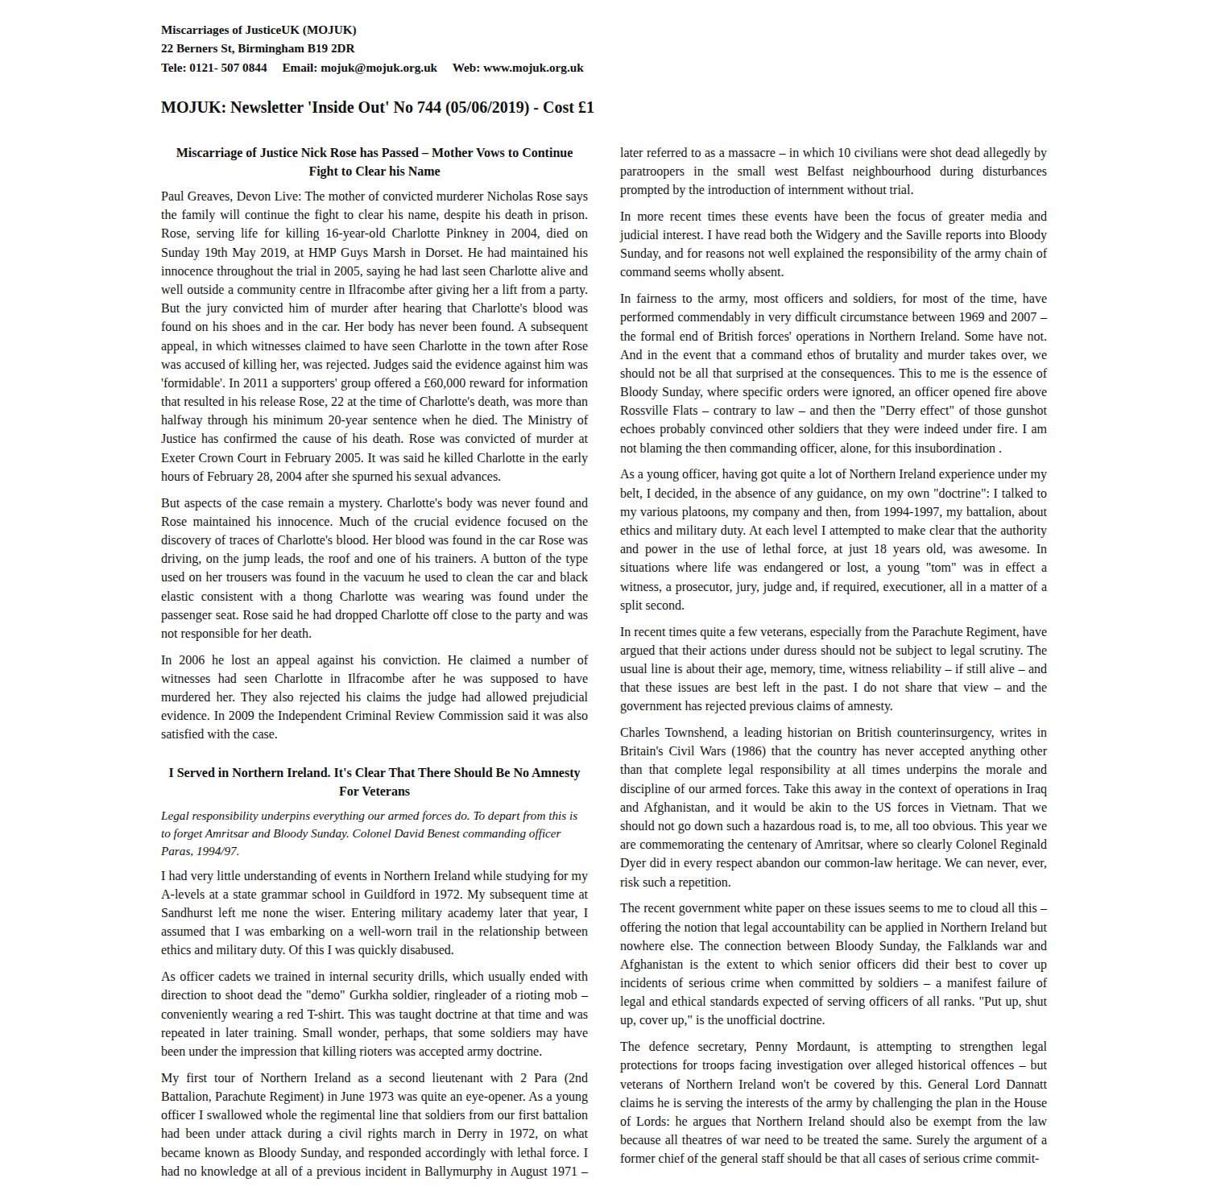Miscarriages of JusticeUK (MOJUK)
22 Berners St, Birmingham B19 2DR
Tele: 0121- 507 0844 Email: mojuk@mojuk.org.uk Web: www.mojuk.org.uk
MOJUK: Newsletter 'Inside Out' No 744 (05/06/2019) - Cost £1
Miscarriage of Justice Nick Rose has Passed – Mother Vows to Continue Fight to Clear his Name
Paul Greaves, Devon Live: The mother of convicted murderer Nicholas Rose says the family will continue the fight to clear his name, despite his death in prison. Rose, serving life for killing 16-year-old Charlotte Pinkney in 2004, died on Sunday 19th May 2019, at HMP Guys Marsh in Dorset. He had maintained his innocence throughout the trial in 2005, saying he had last seen Charlotte alive and well outside a community centre in Ilfracombe after giving her a lift from a party. But the jury convicted him of murder after hearing that Charlotte's blood was found on his shoes and in the car. Her body has never been found. A subsequent appeal, in which witnesses claimed to have seen Charlotte in the town after Rose was accused of killing her, was rejected. Judges said the evidence against him was 'formidable'. In 2011 a supporters' group offered a £60,000 reward for information that resulted in his release Rose, 22 at the time of Charlotte's death, was more than halfway through his minimum 20-year sentence when he died. The Ministry of Justice has confirmed the cause of his death. Rose was convicted of murder at Exeter Crown Court in February 2005. It was said he killed Charlotte in the early hours of February 28, 2004 after she spurned his sexual advances.
But aspects of the case remain a mystery. Charlotte's body was never found and Rose maintained his innocence. Much of the crucial evidence focused on the discovery of traces of Charlotte's blood. Her blood was found in the car Rose was driving, on the jump leads, the roof and one of his trainers. A button of the type used on her trousers was found in the vacuum he used to clean the car and black elastic consistent with a thong Charlotte was wearing was found under the passenger seat. Rose said he had dropped Charlotte off close to the party and was not responsible for her death.
In 2006 he lost an appeal against his conviction. He claimed a number of witnesses had seen Charlotte in Ilfracombe after he was supposed to have murdered her. They also rejected his claims the judge had allowed prejudicial evidence. In 2009 the Independent Criminal Review Commission said it was also satisfied with the case.
I Served in Northern Ireland. It's Clear That There Should Be No Amnesty For Veterans
Legal responsibility underpins everything our armed forces do. To depart from this is to forget Amritsar and Bloody Sunday. Colonel David Benest commanding officer Paras, 1994/97.
I had very little understanding of events in Northern Ireland while studying for my A-levels at a state grammar school in Guildford in 1972. My subsequent time at Sandhurst left me none the wiser. Entering military academy later that year, I assumed that I was embarking on a well-worn trail in the relationship between ethics and military duty. Of this I was quickly disabused.
As officer cadets we trained in internal security drills, which usually ended with direction to shoot dead the "demo" Gurkha soldier, ringleader of a rioting mob – conveniently wearing a red T-shirt. This was taught doctrine at that time and was repeated in later training. Small wonder, perhaps, that some soldiers may have been under the impression that killing rioters was accepted army doctrine.
My first tour of Northern Ireland as a second lieutenant with 2 Para (2nd Battalion, Parachute Regiment) in June 1973 was quite an eye-opener. As a young officer I swallowed whole the regimental line that soldiers from our first battalion had been under attack during a civil rights march in Derry in 1972, on what became known as Bloody Sunday, and responded accordingly with lethal force. I had no knowledge at all of a previous incident in Ballymurphy in August 1971 – later referred to as a massacre – in which 10 civilians were shot dead allegedly by paratroopers in the small west Belfast neighbourhood during disturbances prompted by the introduction of internment without trial.
In more recent times these events have been the focus of greater media and judicial interest. I have read both the Widgery and the Saville reports into Bloody Sunday, and for reasons not well explained the responsibility of the army chain of command seems wholly absent.
In fairness to the army, most officers and soldiers, for most of the time, have performed commendably in very difficult circumstance between 1969 and 2007 – the formal end of British forces' operations in Northern Ireland. Some have not. And in the event that a command ethos of brutality and murder takes over, we should not be all that surprised at the consequences. This to me is the essence of Bloody Sunday, where specific orders were ignored, an officer opened fire above Rossville Flats – contrary to law – and then the "Derry effect" of those gunshot echoes probably convinced other soldiers that they were indeed under fire. I am not blaming the then commanding officer, alone, for this insubordination .
As a young officer, having got quite a lot of Northern Ireland experience under my belt, I decided, in the absence of any guidance, on my own "doctrine": I talked to my various platoons, my company and then, from 1994-1997, my battalion, about ethics and military duty. At each level I attempted to make clear that the authority and power in the use of lethal force, at just 18 years old, was awesome. In situations where life was endangered or lost, a young "tom" was in effect a witness, a prosecutor, jury, judge and, if required, executioner, all in a matter of a split second.
In recent times quite a few veterans, especially from the Parachute Regiment, have argued that their actions under duress should not be subject to legal scrutiny. The usual line is about their age, memory, time, witness reliability – if still alive – and that these issues are best left in the past. I do not share that view – and the government has rejected previous claims of amnesty.
Charles Townshend, a leading historian on British counterinsurgency, writes in Britain's Civil Wars (1986) that the country has never accepted anything other than that complete legal responsibility at all times underpins the morale and discipline of our armed forces. Take this away in the context of operations in Iraq and Afghanistan, and it would be akin to the US forces in Vietnam. That we should not go down such a hazardous road is, to me, all too obvious. This year we are commemorating the centenary of Amritsar, where so clearly Colonel Reginald Dyer did in every respect abandon our common-law heritage. We can never, ever, risk such a repetition.
The recent government white paper on these issues seems to me to cloud all this – offering the notion that legal accountability can be applied in Northern Ireland but nowhere else. The connection between Bloody Sunday, the Falklands war and Afghanistan is the extent to which senior officers did their best to cover up incidents of serious crime when committed by soldiers – a manifest failure of legal and ethical standards expected of serving officers of all ranks. "Put up, shut up, cover up," is the unofficial doctrine.
The defence secretary, Penny Mordaunt, is attempting to strengthen legal protections for troops facing investigation over alleged historical offences – but veterans of Northern Ireland won't be covered by this. General Lord Dannatt claims he is serving the interests of the army by challenging the plan in the House of Lords: he argues that Northern Ireland should also be exempt from the law because all theatres of war need to be treated the same. Surely the argument of a former chief of the general staff should be that all cases of serious crime commit-